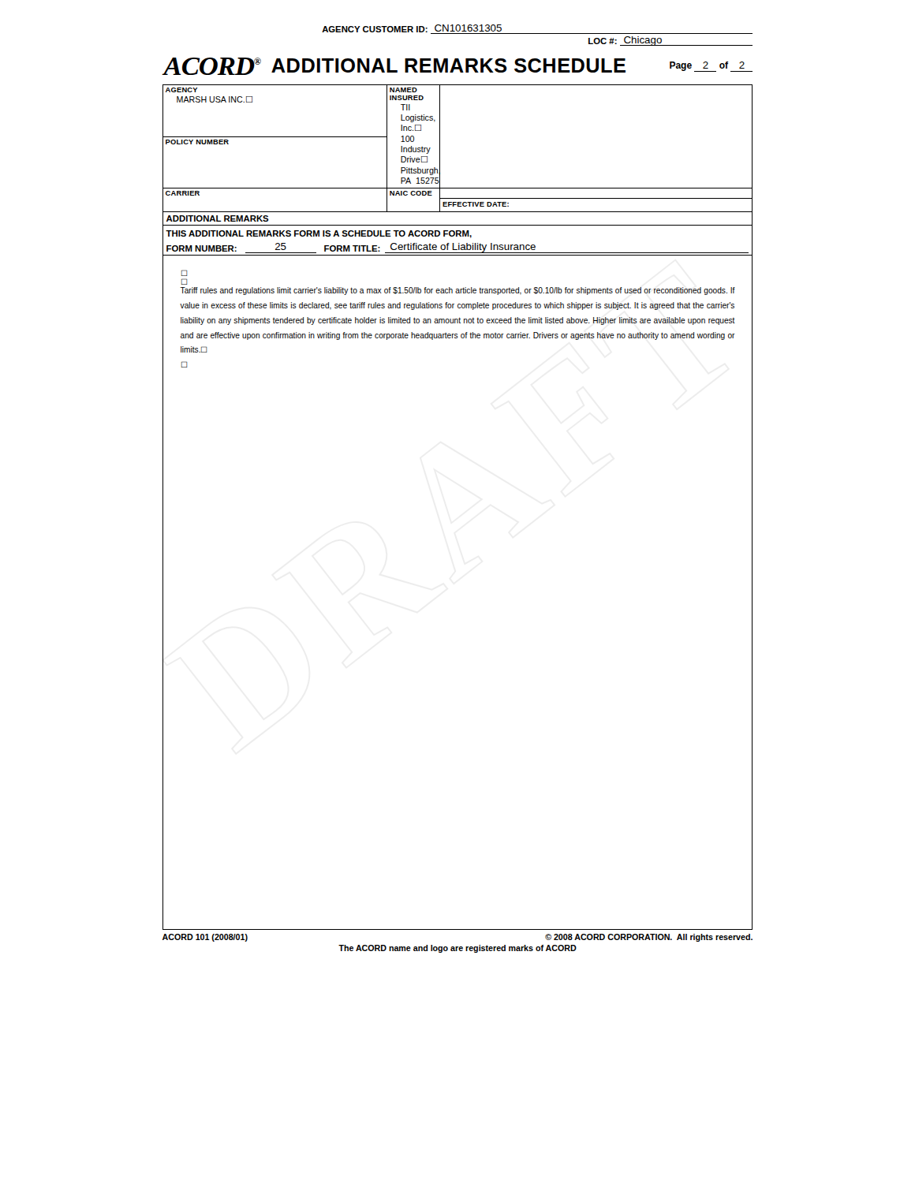DRAFT
AGENCY CUSTOMER ID: CN101631305
LOC #: Chicago
ACORD®
ADDITIONAL REMARKS SCHEDULE
Page 2 of 2
| AGENCY MARSH USA INC. ☐ | NAMED INSURED TII Logistics, Inc. ☐ 100 Industry Drive ☐ Pittsburgh, PA 15275 | |
| POLICY NUMBER |
| CARRIER | NAIC CODE | EFFECTIVE DATE: |
ADDITIONAL REMARKS
THIS ADDITIONAL REMARKS FORM IS A SCHEDULE TO ACORD FORM,
FORM NUMBER: 25 FORM TITLE: Certificate of Liability Insurance
☐
☐
Tariff rules and regulations limit carrier's liability to a max of $1.50/lb for each article transported, or $0.10/lb for shipments of used or reconditioned goods. If value in excess of these limits is declared, see tariff rules and regulations for complete procedures to which shipper is subject. It is agreed that the carrier's liability on any shipments tendered by certificate holder is limited to an amount not to exceed the limit listed above. Higher limits are available upon request and are effective upon confirmation in writing from the corporate headquarters of the motor carrier. Drivers or agents have no authority to amend wording or limits.☐
☐
ACORD 101 (2008/01)
© 2008 ACORD CORPORATION. All rights reserved.
The ACORD name and logo are registered marks of ACORD